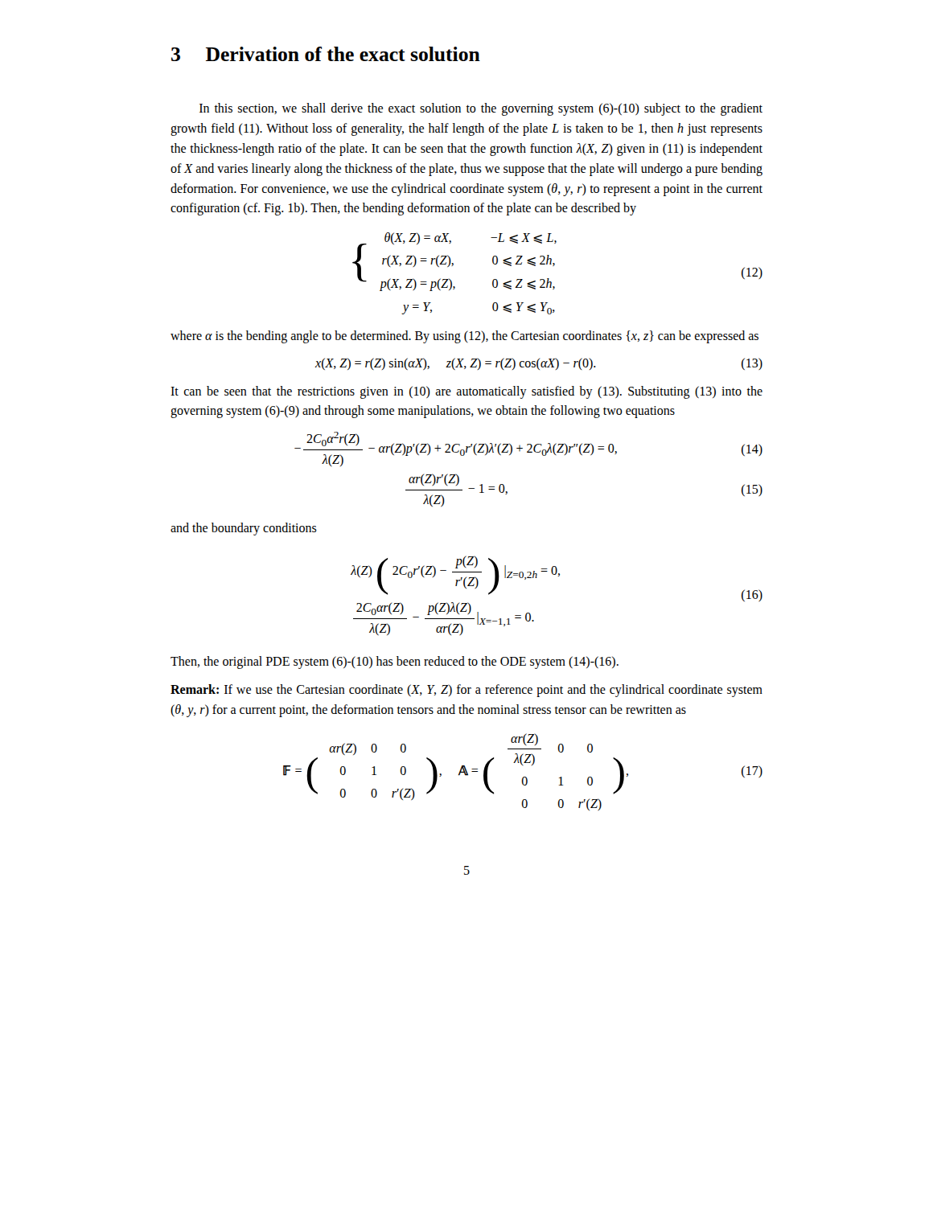3 Derivation of the exact solution
In this section, we shall derive the exact solution to the governing system (6)-(10) subject to the gradient growth field (11). Without loss of generality, the half length of the plate L is taken to be 1, then h just represents the thickness-length ratio of the plate. It can be seen that the growth function λ(X, Z) given in (11) is independent of X and varies linearly along the thickness of the plate, thus we suppose that the plate will undergo a pure bending deformation. For convenience, we use the cylindrical coordinate system (θ, y, r) to represent a point in the current configuration (cf. Fig. 1b). Then, the bending deformation of the plate can be described by
{
| θ ( X , Z ) = αX , | − L ⩽ X ⩽ L , |
| r ( X , Z ) = r ( Z ), | 0 ⩽ Z ⩽ 2 h , |
| p ( X , Z ) = p ( Z ), | 0 ⩽ Z ⩽ 2 h , |
| y = Y , | 0 ⩽ Y ⩽ Y 0 , |
(12)
where α is the bending angle to be determined. By using (12), the Cartesian coordinates {x, z} can be expressed as
x(X, Z) = r(Z) sin(αX), z(X, Z) = r(Z) cos(αX) − r(0).
(13)
It can be seen that the restrictions given in (10) are automatically satisfied by (13). Substituting (13) into the governing system (6)-(9) and through some manipulations, we obtain the following two equations
−2C0α2r(Z) λ(Z) − αr(Z)p′(Z) + 2C0r′(Z)λ′(Z) + 2C0λ(Z)r″(Z) = 0,
(14)
αr(Z)r′(Z) λ(Z) − 1 = 0,
(15)
and the boundary conditions
λ(Z) ( 2C0r′(Z) − p(Z) r′(Z) ) |Z=0,2h = 0,
2C0αr(Z) λ(Z) − p(Z)λ(Z) αr(Z)|X=−1,1 = 0.
(16)
Then, the original PDE system (6)-(10) has been reduced to the ODE system (14)-(16).
Remark: If we use the Cartesian coordinate (X, Y, Z) for a reference point and the cylindrical coordinate system (θ, y, r) for a current point, the deformation tensors and the nominal stress tensor can be rewritten as
𝔽 = (
| αr ( Z ) | 0 | 0 |
| 0 | 1 | 0 |
| 0 | 0 | r ′( Z ) |
), 𝔸 = (
| αr ( Z ) λ ( Z ) | 0 | 0 |
| 0 | 1 | 0 |
| 0 | 0 | r ′( Z ) |
),
(17)
5